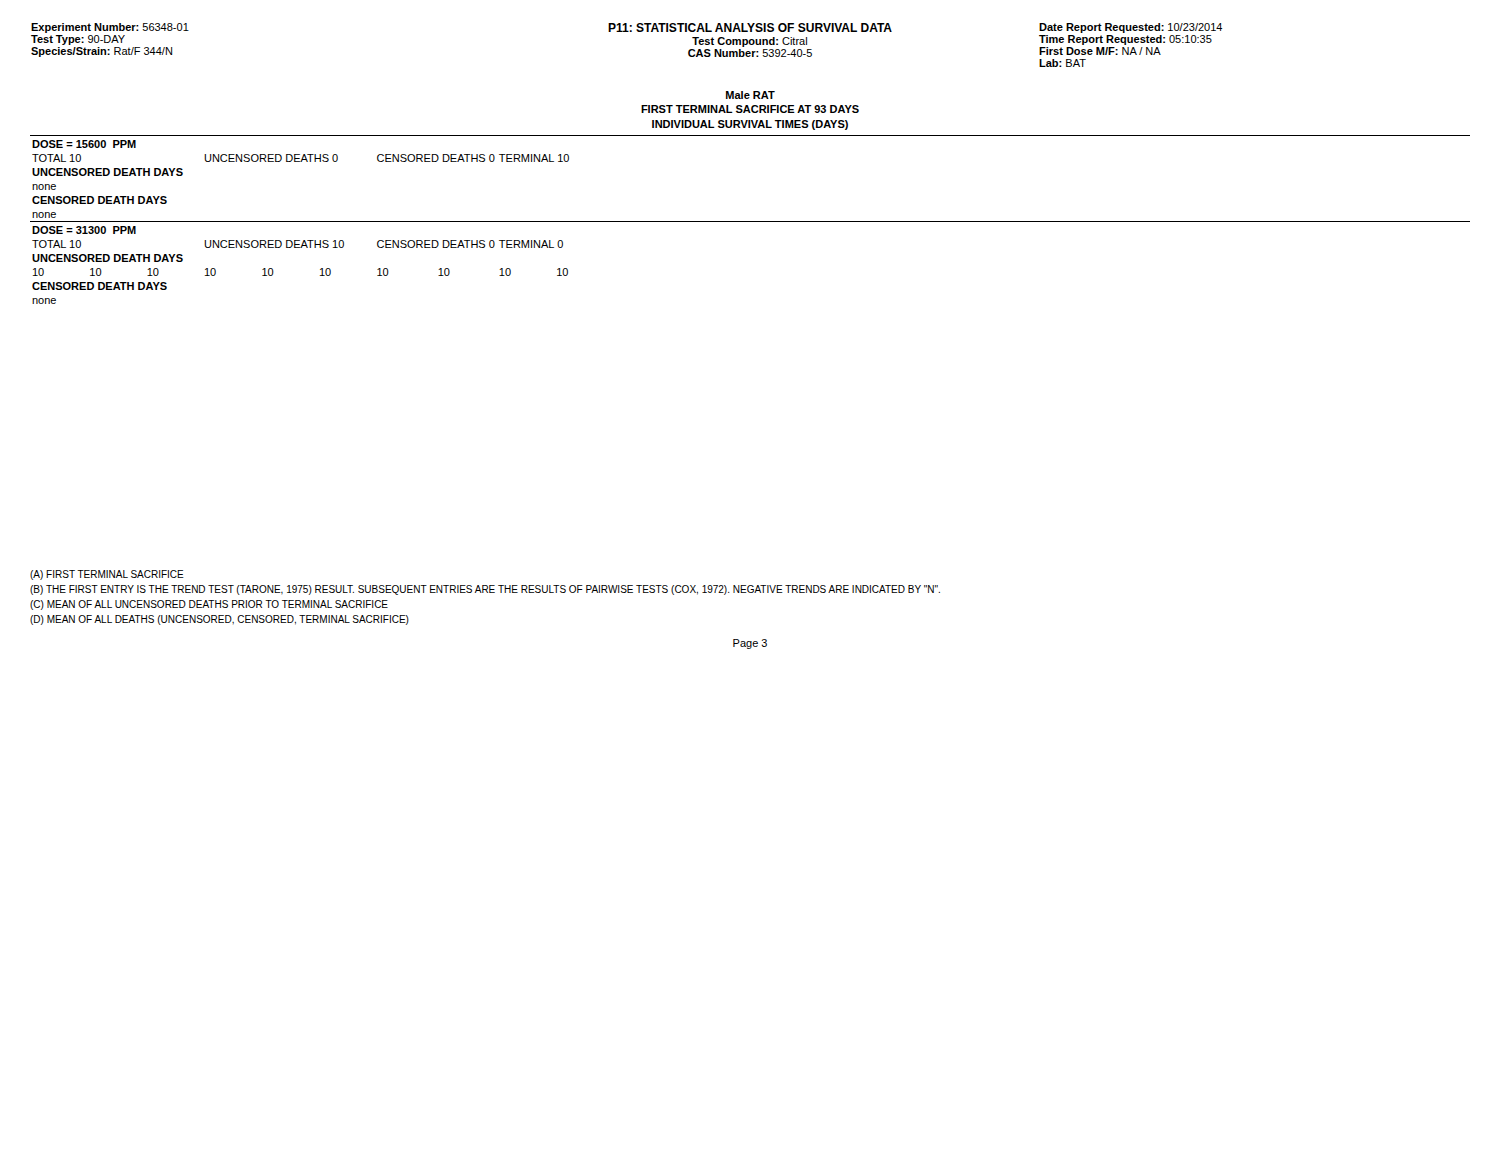| Experiment Number: 56348-01 Test Type: 90-DAY Species/Strain: Rat/F 344/N | P11: STATISTICAL ANALYSIS OF SURVIVAL DATA Test Compound: Citral CAS Number: 5392-40-5 | Date Report Requested: 10/23/2014 Time Report Requested: 05:10:35 First Dose M/F: NA / NA Lab: BAT |
Male RAT
FIRST TERMINAL SACRIFICE AT 93 DAYS
INDIVIDUAL SURVIVAL TIMES (DAYS)
| DOSE = 15600 PPM |
| TOTAL 10 | UNCENSORED DEATHS 0 | CENSORED DEATHS 0 | TERMINAL 10 |
| UNCENSORED DEATH DAYS |
| none |
| CENSORED DEATH DAYS |
| none |
| DOSE = 31300 PPM |
| TOTAL 10 | UNCENSORED DEATHS 10 | CENSORED DEATHS 0 | TERMINAL 0 |
| UNCENSORED DEATH DAYS |
| 10 | 10 | 10 | 10 | 10 | 10 | 10 | 10 | 10 | 10 | |
| CENSORED DEATH DAYS |
| none |
(A) FIRST TERMINAL SACRIFICE
(B) THE FIRST ENTRY IS THE TREND TEST (TARONE, 1975) RESULT. SUBSEQUENT ENTRIES ARE THE RESULTS OF PAIRWISE TESTS (COX, 1972). NEGATIVE TRENDS ARE INDICATED BY "N".
(C) MEAN OF ALL UNCENSORED DEATHS PRIOR TO TERMINAL SACRIFICE
(D) MEAN OF ALL DEATHS (UNCENSORED, CENSORED, TERMINAL SACRIFICE)
Page 3